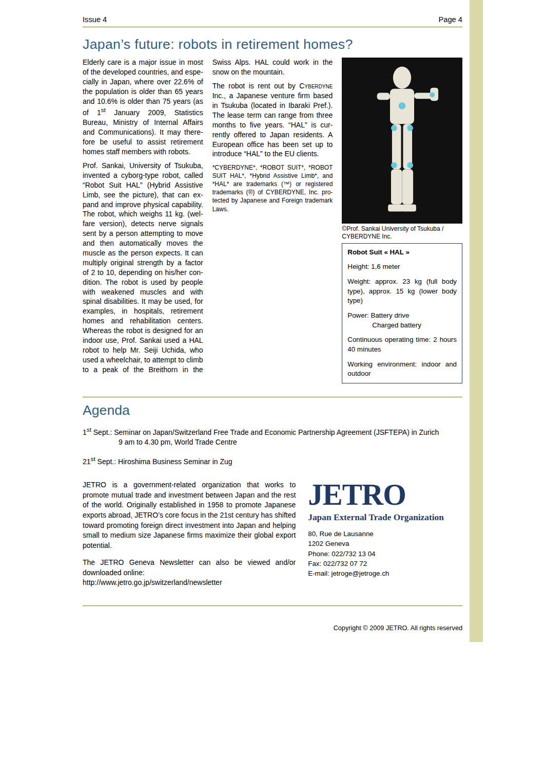Issue 4
Page 4
Japan’s future: robots in retirement homes?
Elderly care is a major issue in most of the developed countries, and especially in Japan, where over 22.6% of the population is older than 65 years and 10.6% is older than 75 years (as of 1st January 2009, Statistics Bureau, Ministry of Internal Affairs and Communications). It may therefore be useful to assist retirement homes staff members with robots.
Prof. Sankai, University of Tsukuba, invented a cyborg-type robot, called “Robot Suit HAL” (Hybrid Assistive Limb, see the picture), that can expand and improve physical capability. The robot, which weighs 11 kg. (welfare version), detects nerve signals sent by a person attempting to move and then automatically moves the muscle as the person expects. It can multiply original strength by a factor of 2 to 10, depending on his/her condition. The robot is used by people with weakened muscles and with spinal disabilities. It may be used, for examples, in hospitals, retirement homes and rehabilitation centers. Whereas the robot is designed for an indoor use, Prof. Sankai used a HAL robot to help Mr. Seiji Uchida, who used a wheelchair, to attempt to climb to a peak of the Breithorn in the Swiss Alps. HAL could work in the snow on the mountain.
The robot is rent out by Cyberdyne Inc., a Japanese venture firm based in Tsukuba (located in Ibaraki Pref.). The lease term can range from three months to five years. “HAL” is currently offered to Japan residents. A European office has been set up to introduce “HAL” to the EU clients.
*CYBERDYNE*, *ROBOT SUIT*, *ROBOT SUIT HAL*, *Hybrid Assistive Limb*, and *HAL* are trademarks (™) or registered trademarks (®) of CYBERDYNE, Inc. protected by Japanese and Foreign trademark Laws.
©Prof. Sankai University of Tsukuba / CYBERDYNE Inc.
Robot Suit « HAL »
Height: 1,6 meter
Weight: approx. 23 kg (full body type), approx. 15 kg (lower body type)
Power: Battery driveCharged battery
Continuous operating time: 2 hours 40 minutes
Working environment: indoor and outdoor
Agenda
1st Sept.: Seminar on Japan/Switzerland Free Trade and Economic Partnership Agreement (JSFTEPA) in Zurich 9 am to 4.30 pm, World Trade Centre
21st Sept.: Hiroshima Business Seminar in Zug
JETRO is a government-related organization that works to promote mutual trade and investment between Japan and the rest of the world. Originally established in 1958 to promote Japanese exports abroad, JETRO’s core focus in the 21st century has shifted toward promoting foreign direct investment into Japan and helping small to medium size Japanese firms maximize their global export potential.
The JETRO Geneva Newsletter can also be viewed and/or downloaded online:
http://www.jetro.go.jp/switzerland/newsletter
JETRO
Japan External Trade Organization
80, Rue de Lausanne
1202 Geneva
Phone: 022/732 13 04
Fax: 022/732 07 72
E-mail: jetroge@jetroge.ch
Copyright © 2009 JETRO. All rights reserved